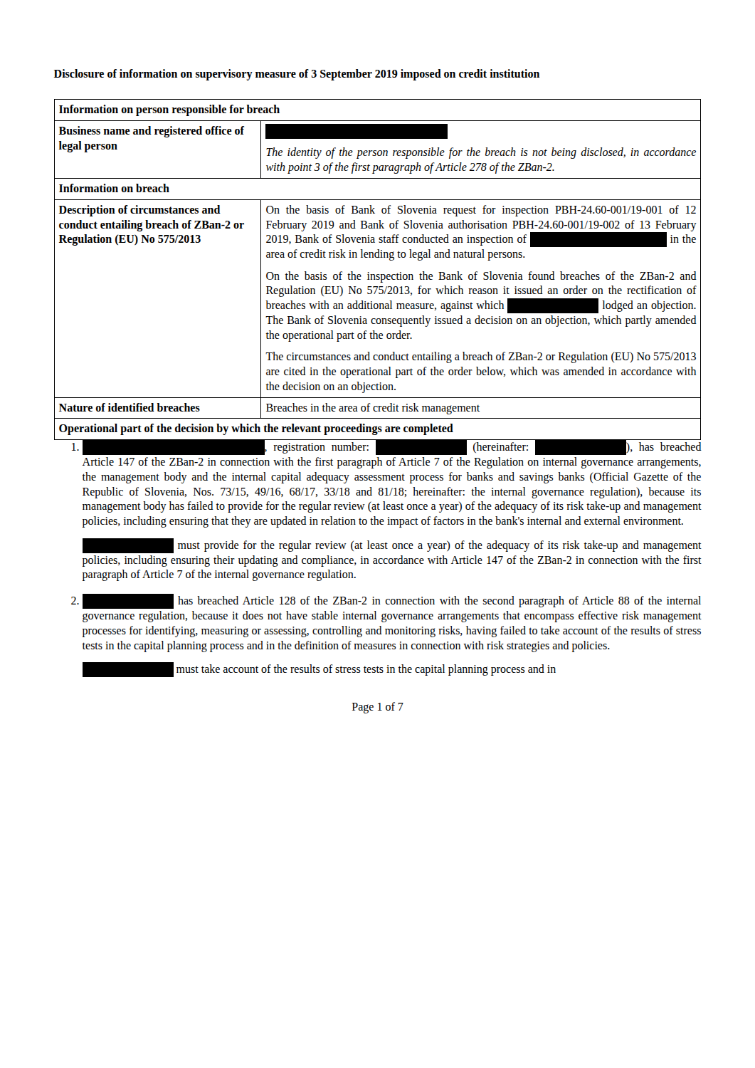Disclosure of information on supervisory measure of 3 September 2019 imposed on credit institution
| Information on person responsible for breach |
| --- |
| Business name and registered office of legal person | The identity of the person responsible for the breach is not being disclosed, in accordance with point 3 of the first paragraph of Article 278 of the ZBan-2. |
| Information on breach |
| Description of circumstances and conduct entailing breach of ZBan-2 or Regulation (EU) No 575/2013 | On the basis of Bank of Slovenia request for inspection PBH-24.60-001/19-001 of 12 February 2019 and Bank of Slovenia authorisation PBH-24.60-001/19-002 of 13 February 2019, Bank of Slovenia staff conducted an inspection of in the area of credit risk in lending to legal and natural persons. On the basis of the inspection the Bank of Slovenia found breaches of the ZBan-2 and Regulation (EU) No 575/2013, for which reason it issued an order on the rectification of breaches with an additional measure, against which lodged an objection. The Bank of Slovenia consequently issued a decision on an objection, which partly amended the operational part of the order. The circumstances and conduct entailing a breach of ZBan-2 or Regulation (EU) No 575/2013 are cited in the operational part of the order below, which was amended in accordance with the decision on an objection. |
| Nature of identified breaches | Breaches in the area of credit risk management |
| Operational part of the decision by which the relevant proceedings are completed |
, registration number: (hereinafter: ), has breached Article 147 of the ZBan-2 in connection with the first paragraph of Article 7 of the Regulation on internal governance arrangements, the management body and the internal capital adequacy assessment process for banks and savings banks (Official Gazette of the Republic of Slovenia, Nos. 73/15, 49/16, 68/17, 33/18 and 81/18; hereinafter: the internal governance regulation), because its management body has failed to provide for the regular review (at least once a year) of the adequacy of its risk take-up and management policies, including ensuring that they are updated in relation to the impact of factors in the bank's internal and external environment.
must provide for the regular review (at least once a year) of the adequacy of its risk take-up and management policies, including ensuring their updating and compliance, in accordance with Article 147 of the ZBan-2 in connection with the first paragraph of Article 7 of the internal governance regulation.
has breached Article 128 of the ZBan-2 in connection with the second paragraph of Article 88 of the internal governance regulation, because it does not have stable internal governance arrangements that encompass effective risk management processes for identifying, measuring or assessing, controlling and monitoring risks, having failed to take account of the results of stress tests in the capital planning process and in the definition of measures in connection with risk strategies and policies.
must take account of the results of stress tests in the capital planning process and in
Page 1 of 7